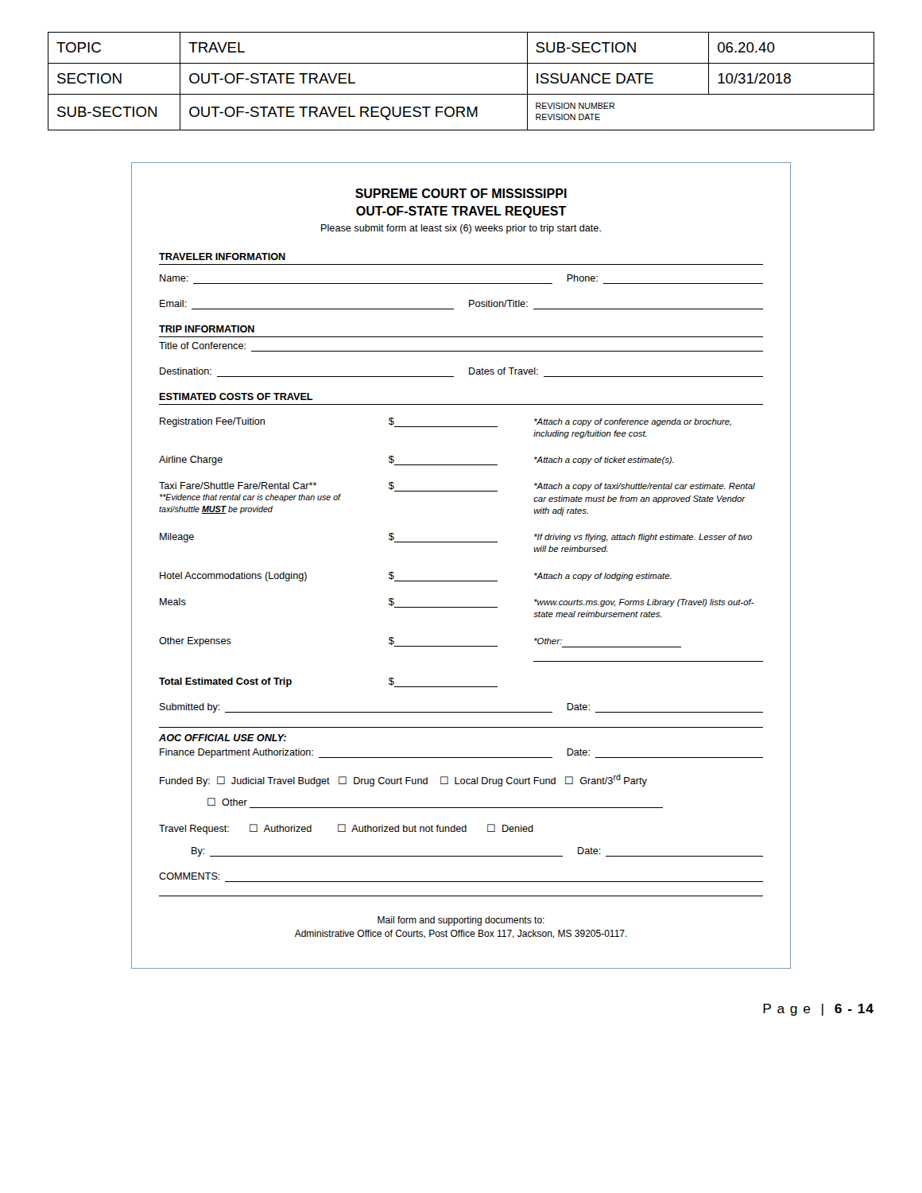| TOPIC | TRAVEL | SUB-SECTION | 06.20.40 |
| SECTION | OUT-OF-STATE TRAVEL | ISSUANCE DATE | 10/31/2018 |
| SUB-SECTION | OUT-OF-STATE TRAVEL REQUEST FORM | REVISION NUMBER REVISION DATE |
SUPREME COURT OF MISSISSIPPI
OUT-OF-STATE TRAVEL REQUEST
Please submit form at least six (6) weeks prior to trip start date.
TRAVELER INFORMATION
Name:
Phone:
Email:
Position/Title:
TRIP INFORMATION
Title of Conference:
Destination:
Dates of Travel:
ESTIMATED COSTS OF TRAVEL
| Registration Fee/Tuition | $ | *Attach a copy of conference agenda or brochure, including reg/tuition fee cost. |
| Airline Charge | $ | *Attach a copy of ticket estimate(s). |
| Taxi Fare/Shuttle Fare/Rental Car** **Evidence that rental car is cheaper than use of taxi/shuttle MUST be provided | $ | *Attach a copy of taxi/shuttle/rental car estimate. Rental car estimate must be from an approved State Vendor with adj rates. |
| Mileage | $ | *If driving vs flying, attach flight estimate. Lesser of two will be reimbursed. |
| Hotel Accommodations (Lodging) | $ | *Attach a copy of lodging estimate. |
| Meals | $ | *www.courts.ms.gov, Forms Library (Travel) lists out-of-state meal reimbursement rates. |
| Other Expenses | $ | *Other: |
| Total Estimated Cost of Trip | $ | |
Submitted by:
Date:
AOC OFFICIAL USE ONLY:
Finance Department Authorization:
Date:
Funded By: ☐ Judicial Travel Budget ☐ Drug Court Fund ☐ Local Drug Court Fund ☐ Grant/3rd Party
☐ Other
Travel Request: ☐ Authorized ☐ Authorized but not funded ☐ Denied
By:
Date:
COMMENTS:
Mail form and supporting documents to:
Administrative Office of Courts, Post Office Box 117, Jackson, MS 39205-0117.
P a g e | 6 - 14